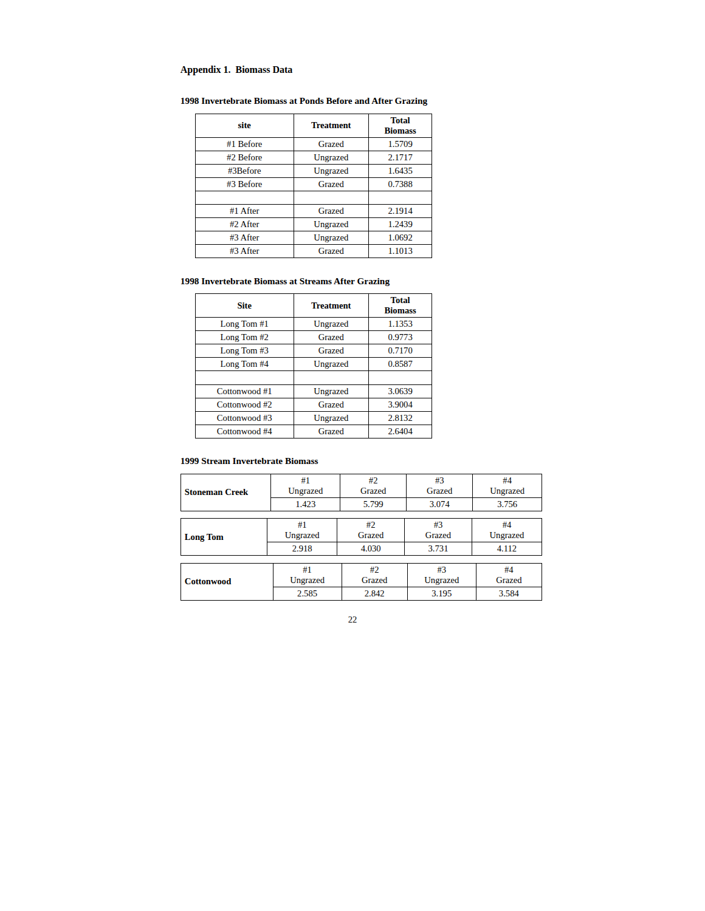Appendix 1. Biomass Data
1998 Invertebrate Biomass at Ponds Before and After Grazing
| site | Treatment | Total Biomass |
| --- | --- | --- |
| #1 Before | Grazed | 1.5709 |
| #2 Before | Ungrazed | 2.1717 |
| #3Before | Ungrazed | 1.6435 |
| #3 Before | Grazed | 0.7388 |
| #1 After | Grazed | 2.1914 |
| #2 After | Ungrazed | 1.2439 |
| #3 After | Ungrazed | 1.0692 |
| #3 After | Grazed | 1.1013 |
1998 Invertebrate Biomass at Streams After Grazing
| Site | Treatment | Total Biomass |
| --- | --- | --- |
| Long Tom #1 | Ungrazed | 1.1353 |
| Long Tom #2 | Grazed | 0.9773 |
| Long Tom #3 | Grazed | 0.7170 |
| Long Tom #4 | Ungrazed | 0.8587 |
| Cottonwood #1 | Ungrazed | 3.0639 |
| Cottonwood #2 | Grazed | 3.9004 |
| Cottonwood #3 | Ungrazed | 2.8132 |
| Cottonwood #4 | Grazed | 2.6404 |
1999 Stream Invertebrate Biomass
| Stoneman Creek | #1 Ungrazed | #2 Grazed | #3 Grazed | #4 Ungrazed |
| 1.423 | 5.799 | 3.074 | 3.756 |
| Long Tom | #1 Ungrazed | #2 Grazed | #3 Grazed | #4 Ungrazed |
| 2.918 | 4.030 | 3.731 | 4.112 |
| Cottonwood | #1 Ungrazed | #2 Grazed | #3 Ungrazed | #4 Grazed |
| 2.585 | 2.842 | 3.195 | 3.584 |
22